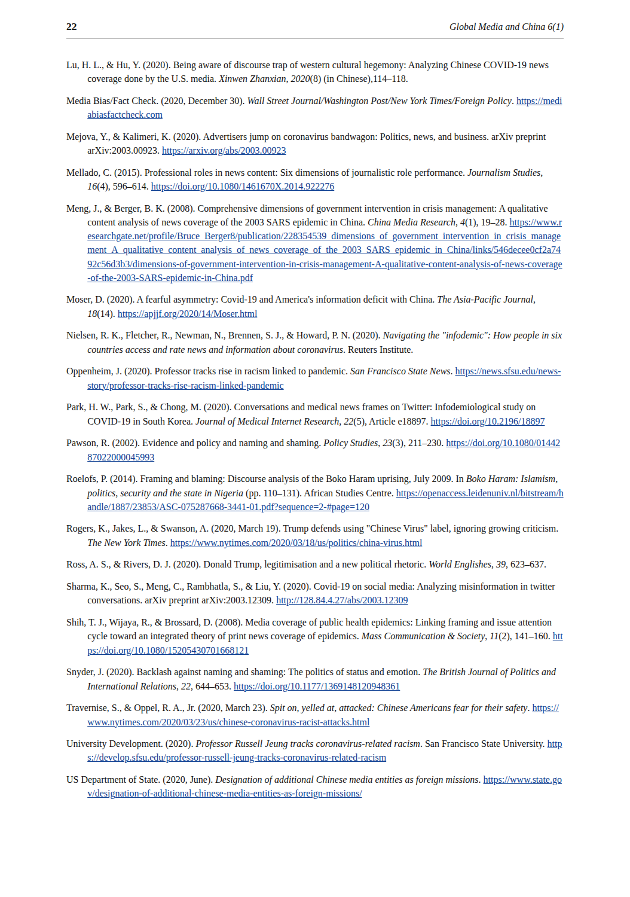22 Global Media and China 6(1)
References
Lu, H. L., & Hu, Y. (2020). Being aware of discourse trap of western cultural hegemony: Analyzing Chinese COVID-19 news coverage done by the U.S. media. Xinwen Zhanxian, 2020(8) (in Chinese),114–118.
Media Bias/Fact Check. (2020, December 30). Wall Street Journal/Washington Post/New York Times/Foreign Policy. https://mediabiasfactcheck.com
Mejova, Y., & Kalimeri, K. (2020). Advertisers jump on coronavirus bandwagon: Politics, news, and business. arXiv preprint arXiv:2003.00923. https://arxiv.org/abs/2003.00923
Mellado, C. (2015). Professional roles in news content: Six dimensions of journalistic role performance. Journalism Studies, 16(4), 596–614. https://doi.org/10.1080/1461670X.2014.922276
Meng, J., & Berger, B. K. (2008). Comprehensive dimensions of government intervention in crisis management: A qualitative content analysis of news coverage of the 2003 SARS epidemic in China. China Media Research, 4(1), 19–28. https://www.researchgate.net/profile/Bruce_Berger8/publication/228354539_dimensions_of_government_intervention_in_crisis_management_A_qualitative_content_analysis_of_news_coverage_of_the_2003_SARS_epidemic_in_China/links/546decee0cf2a7492c56d3b3/dimensions-of-government-intervention-in-crisis-management-A-qualitative-content-analysis-of-news-coverage-of-the-2003-SARS-epidemic-in-China.pdf
Moser, D. (2020). A fearful asymmetry: Covid-19 and America's information deficit with China. The Asia-Pacific Journal, 18(14). https://apjjf.org/2020/14/Moser.html
Nielsen, R. K., Fletcher, R., Newman, N., Brennen, S. J., & Howard, P. N. (2020). Navigating the "infodemic": How people in six countries access and rate news and information about coronavirus. Reuters Institute.
Oppenheim, J. (2020). Professor tracks rise in racism linked to pandemic. San Francisco State News. https://news.sfsu.edu/news-story/professor-tracks-rise-racism-linked-pandemic
Park, H. W., Park, S., & Chong, M. (2020). Conversations and medical news frames on Twitter: Infodemiological study on COVID-19 in South Korea. Journal of Medical Internet Research, 22(5), Article e18897. https://doi.org/10.2196/18897
Pawson, R. (2002). Evidence and policy and naming and shaming. Policy Studies, 23(3), 211–230. https://doi.org/10.1080/0144287022000045993
Roelofs, P. (2014). Framing and blaming: Discourse analysis of the Boko Haram uprising, July 2009. In Boko Haram: Islamism, politics, security and the state in Nigeria (pp. 110–131). African Studies Centre. https://openaccess.leidenuniv.nl/bitstream/handle/1887/23853/ASC-075287668-3441-01.pdf?sequence=2-#page=120
Rogers, K., Jakes, L., & Swanson, A. (2020, March 19). Trump defends using "Chinese Virus" label, ignoring growing criticism. The New York Times. https://www.nytimes.com/2020/03/18/us/politics/china-virus.html
Ross, A. S., & Rivers, D. J. (2020). Donald Trump, legitimisation and a new political rhetoric. World Englishes, 39, 623–637.
Sharma, K., Seo, S., Meng, C., Rambhatla, S., & Liu, Y. (2020). Covid-19 on social media: Analyzing misinformation in twitter conversations. arXiv preprint arXiv:2003.12309. http://128.84.4.27/abs/2003.12309
Shih, T. J., Wijaya, R., & Brossard, D. (2008). Media coverage of public health epidemics: Linking framing and issue attention cycle toward an integrated theory of print news coverage of epidemics. Mass Communication & Society, 11(2), 141–160. https://doi.org/10.1080/15205430701668121
Snyder, J. (2020). Backlash against naming and shaming: The politics of status and emotion. The British Journal of Politics and International Relations, 22, 644–653. https://doi.org/10.1177/1369148120948361
Travernise, S., & Oppel, R. A., Jr. (2020, March 23). Spit on, yelled at, attacked: Chinese Americans fear for their safety. https://www.nytimes.com/2020/03/23/us/chinese-coronavirus-racist-attacks.html
University Development. (2020). Professor Russell Jeung tracks coronavirus-related racism. San Francisco State University. https://develop.sfsu.edu/professor-russell-jeung-tracks-coronavirus-related-racism
US Department of State. (2020, June). Designation of additional Chinese media entities as foreign missions. https://www.state.gov/designation-of-additional-chinese-media-entities-as-foreign-missions/